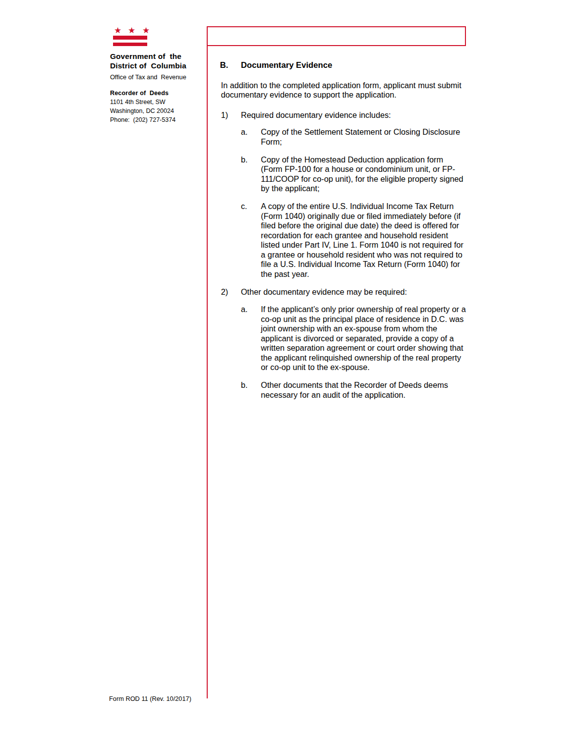★★★
Government of the
District of Columbia
Office of Tax and Revenue
Recorder of Deeds
1101 4th Street, SW
Washington, DC 20024
Phone: (202) 727-5374
B. Documentary Evidence
In addition to the completed application form, applicant must submit documentary evidence to support the application.
1) Required documentary evidence includes:
a. Copy of the Settlement Statement or Closing Disclosure Form;
b. Copy of the Homestead Deduction application form (Form FP-100 for a house or condominium unit, or FP-111/COOP for co-op unit), for the eligible property signed by the applicant;
c. A copy of the entire U.S. Individual Income Tax Return (Form 1040) originally due or filed immediately before (if filed before the original due date) the deed is offered for recordation for each grantee and household resident listed under Part IV, Line 1. Form 1040 is not required for a grantee or household resident who was not required to file a U.S. Individual Income Tax Return (Form 1040) for the past year.
2) Other documentary evidence may be required:
a. If the applicant’s only prior ownership of real property or a co-op unit as the principal place of residence in D.C. was joint ownership with an ex-spouse from whom the applicant is divorced or separated, provide a copy of a written separation agreement or court order showing that the applicant relinquished ownership of the real property or co-op unit to the ex-spouse.
b. Other documents that the Recorder of Deeds deems necessary for an audit of the application.
Form ROD 11 (Rev. 10/2017)